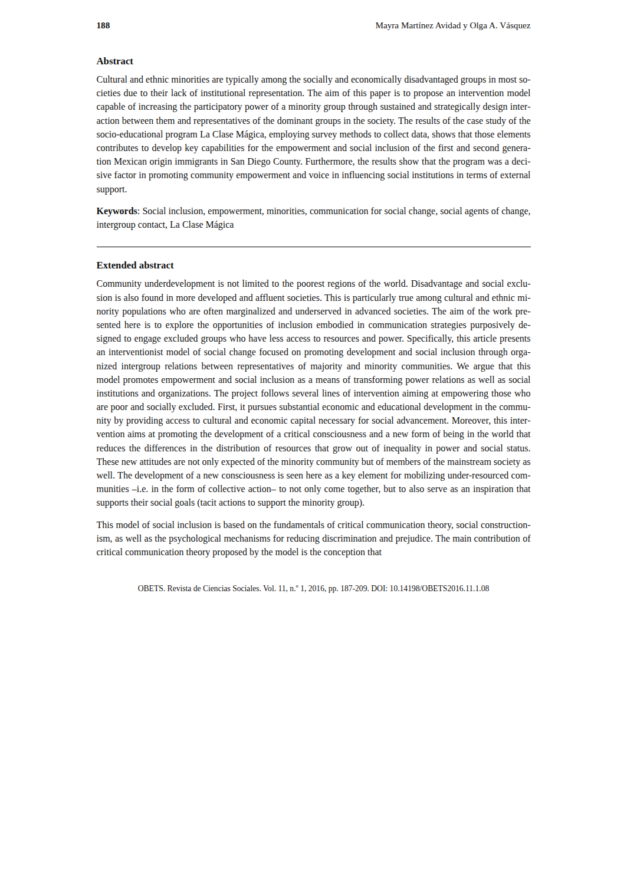188 Mayra Martínez Avidad y Olga A. Vásquez
Abstract
Cultural and ethnic minorities are typically among the socially and economically disadvantaged groups in most societies due to their lack of institutional representation. The aim of this paper is to propose an intervention model capable of increasing the participatory power of a minority group through sustained and strategically design interaction between them and representatives of the dominant groups in the society. The results of the case study of the socio-educational program La Clase Mágica, employing survey methods to collect data, shows that those elements contributes to develop key capabilities for the empowerment and social inclusion of the first and second generation Mexican origin immigrants in San Diego County. Furthermore, the results show that the program was a decisive factor in promoting community empowerment and voice in influencing social institutions in terms of external support.
Keywords: Social inclusion, empowerment, minorities, communication for social change, social agents of change, intergroup contact, La Clase Mágica
Extended abstract
Community underdevelopment is not limited to the poorest regions of the world. Disadvantage and social exclusion is also found in more developed and affluent societies. This is particularly true among cultural and ethnic minority populations who are often marginalized and underserved in advanced societies. The aim of the work presented here is to explore the opportunities of inclusion embodied in communication strategies purposively designed to engage excluded groups who have less access to resources and power. Specifically, this article presents an interventionist model of social change focused on promoting development and social inclusion through organized intergroup relations between representatives of majority and minority communities. We argue that this model promotes empowerment and social inclusion as a means of transforming power relations as well as social institutions and organizations. The project follows several lines of intervention aiming at empowering those who are poor and socially excluded. First, it pursues substantial economic and educational development in the community by providing access to cultural and economic capital necessary for social advancement. Moreover, this intervention aims at promoting the development of a critical consciousness and a new form of being in the world that reduces the differences in the distribution of resources that grow out of inequality in power and social status. These new attitudes are not only expected of the minority community but of members of the mainstream society as well. The development of a new consciousness is seen here as a key element for mobilizing under-resourced communities –i.e. in the form of collective action– to not only come together, but to also serve as an inspiration that supports their social goals (tacit actions to support the minority group).
This model of social inclusion is based on the fundamentals of critical communication theory, social constructionism, as well as the psychological mechanisms for reducing discrimination and prejudice. The main contribution of critical communication theory proposed by the model is the conception that
OBETS. Revista de Ciencias Sociales. Vol. 11, n.º 1, 2016, pp. 187-209. DOI: 10.14198/OBETS2016.11.1.08